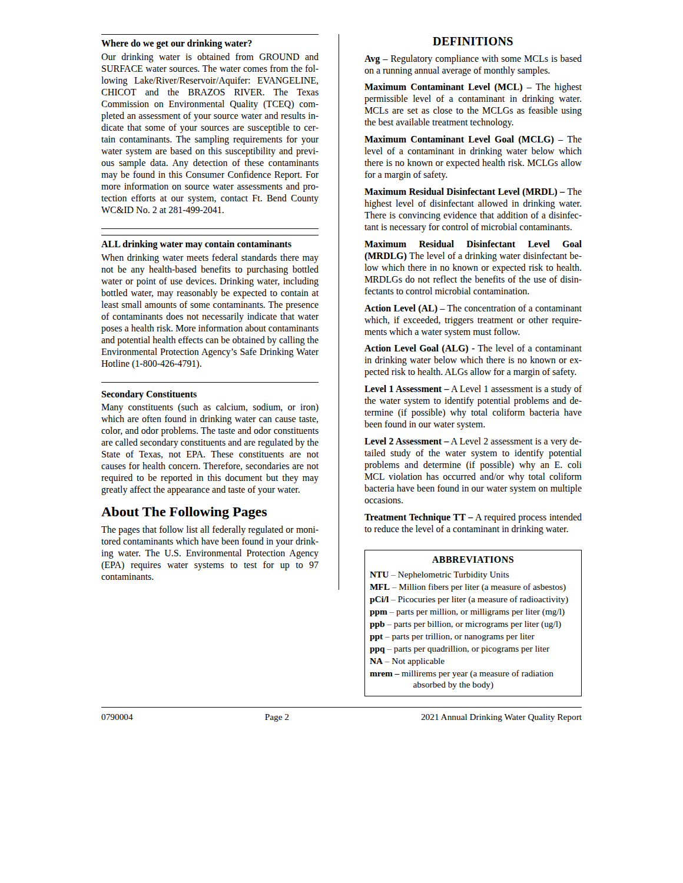Where do we get our drinking water?
Our drinking water is obtained from GROUND and SURFACE water sources. The water comes from the following Lake/River/Reservoir/Aquifer: EVANGELINE, CHICOT and the BRAZOS RIVER. The Texas Commission on Environmental Quality (TCEQ) completed an assessment of your source water and results indicate that some of your sources are susceptible to certain contaminants. The sampling requirements for your water system are based on this susceptibility and previous sample data. Any detection of these contaminants may be found in this Consumer Confidence Report. For more information on source water assessments and protection efforts at our system, contact Ft. Bend County WC&ID No. 2 at 281-499-2041.
ALL drinking water may contain contaminants
When drinking water meets federal standards there may not be any health-based benefits to purchasing bottled water or point of use devices. Drinking water, including bottled water, may reasonably be expected to contain at least small amounts of some contaminants. The presence of contaminants does not necessarily indicate that water poses a health risk. More information about contaminants and potential health effects can be obtained by calling the Environmental Protection Agency’s Safe Drinking Water Hotline (1-800-426-4791).
Secondary Constituents
Many constituents (such as calcium, sodium, or iron) which are often found in drinking water can cause taste, color, and odor problems. The taste and odor constituents are called secondary constituents and are regulated by the State of Texas, not EPA. These constituents are not causes for health concern. Therefore, secondaries are not required to be reported in this document but they may greatly affect the appearance and taste of your water.
About The Following Pages
The pages that follow list all federally regulated or monitored contaminants which have been found in your drinking water. The U.S. Environmental Protection Agency (EPA) requires water systems to test for up to 97 contaminants.
DEFINITIONS
Avg – Regulatory compliance with some MCLs is based on a running annual average of monthly samples.
Maximum Contaminant Level (MCL) – The highest permissible level of a contaminant in drinking water. MCLs are set as close to the MCLGs as feasible using the best available treatment technology.
Maximum Contaminant Level Goal (MCLG) – The level of a contaminant in drinking water below which there is no known or expected health risk. MCLGs allow for a margin of safety.
Maximum Residual Disinfectant Level (MRDL) – The highest level of disinfectant allowed in drinking water. There is convincing evidence that addition of a disinfectant is necessary for control of microbial contaminants.
Maximum Residual Disinfectant Level Goal (MRDLG) The level of a drinking water disinfectant below which there in no known or expected risk to health. MRDLGs do not reflect the benefits of the use of disinfectants to control microbial contamination.
Action Level (AL) – The concentration of a contaminant which, if exceeded, triggers treatment or other requirements which a water system must follow.
Action Level Goal (ALG) - The level of a contaminant in drinking water below which there is no known or expected risk to health. ALGs allow for a margin of safety.
Level 1 Assessment – A Level 1 assessment is a study of the water system to identify potential problems and determine (if possible) why total coliform bacteria have been found in our water system.
Level 2 Assessment – A Level 2 assessment is a very detailed study of the water system to identify potential problems and determine (if possible) why an E. coli MCL violation has occurred and/or why total coliform bacteria have been found in our water system on multiple occasions.
Treatment Technique TT – A required process intended to reduce the level of a contaminant in drinking water.
ABBREVIATIONS
NTU – Nephelometric Turbidity Units
MFL – Million fibers per liter (a measure of asbestos)
pCi/l – Picocuries per liter (a measure of radioactivity)
ppm – parts per million, or milligrams per liter (mg/l)
ppb – parts per billion, or micrograms per liter (ug/l)
ppt – parts per trillion, or nanograms per liter
ppq – parts per quadrillion, or picograms per liter
NA – Not applicable
mrem – millirems per year (a measure of radiation absorbed by the body)
0790004
Page 2
2021 Annual Drinking Water Quality Report